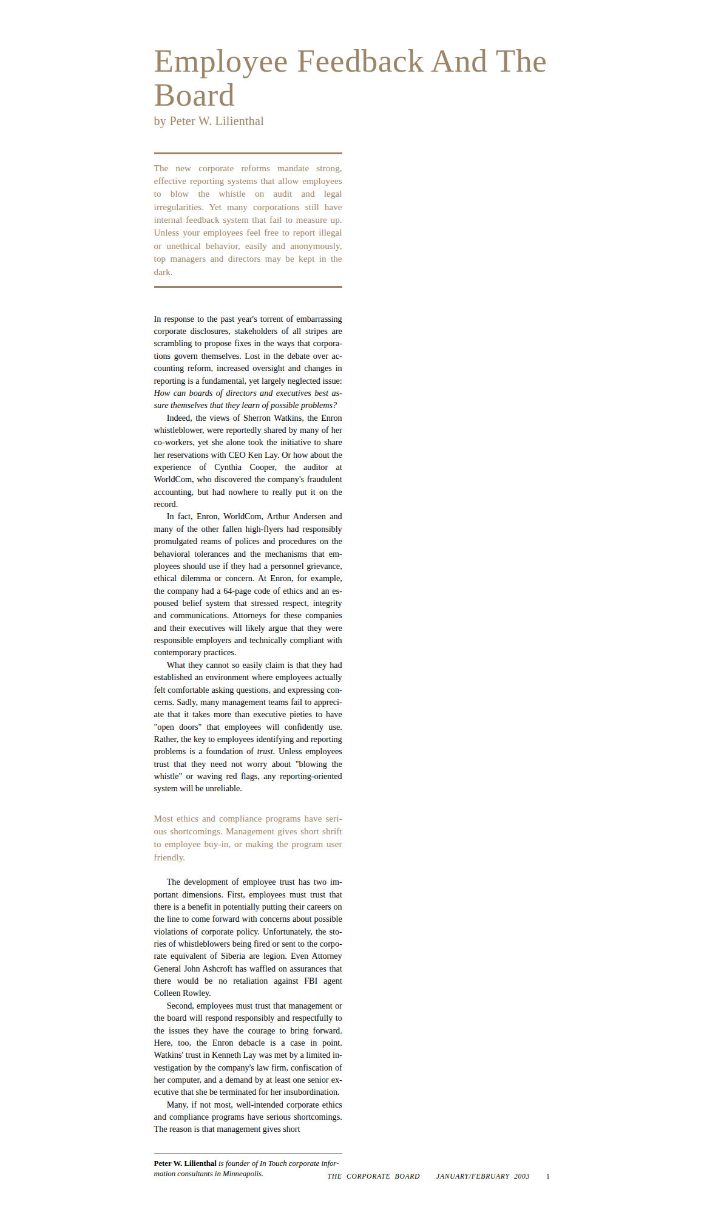Employee Feedback And The Board
by Peter W. Lilienthal
The new corporate reforms mandate strong, effective reporting systems that allow employees to blow the whistle on audit and legal irregularities. Yet many corporations still have internal feedback system that fail to measure up. Unless your employees feel free to report illegal or unethical behavior, easily and anonymously, top managers and directors may be kept in the dark.
In response to the past year's torrent of embarrassing corporate disclosures, stakeholders of all stripes are scrambling to propose fixes in the ways that corporations govern themselves. Lost in the debate over accounting reform, increased oversight and changes in reporting is a fundamental, yet largely neglected issue: How can boards of directors and executives best assure themselves that they learn of possible problems?
Indeed, the views of Sherron Watkins, the Enron whistleblower, were reportedly shared by many of her co-workers, yet she alone took the initiative to share her reservations with CEO Ken Lay. Or how about the experience of Cynthia Cooper, the auditor at WorldCom, who discovered the company's fraudulent accounting, but had nowhere to really put it on the record.
In fact, Enron, WorldCom, Arthur Andersen and many of the other fallen high-flyers had responsibly promulgated reams of polices and procedures on the behavioral tolerances and the mechanisms that employees should use if they had a personnel grievance, ethical dilemma or concern. At Enron, for example, the company had a 64-page code of ethics and an espoused belief system that stressed respect, integrity and communications. Attorneys for these companies and their executives will likely argue that they were responsible employers and technically compliant with contemporary practices.
What they cannot so easily claim is that they had established an environment where employees actually felt comfortable asking questions, and expressing concerns. Sadly, many management teams fail to appreciate that it takes more than executive pieties to have "open doors" that employees will confidently use. Rather, the key to employees identifying and reporting problems is a foundation of trust. Unless employees trust that they need not worry about "blowing the whistle" or waving red flags, any reporting-oriented system will be unreliable.
Most ethics and compliance programs have serious shortcomings. Management gives short shrift to employee buy-in, or making the program user friendly.
The development of employee trust has two important dimensions. First, employees must trust that there is a benefit in potentially putting their careers on the line to come forward with concerns about possible violations of corporate policy. Unfortunately, the stories of whistleblowers being fired or sent to the corporate equivalent of Siberia are legion. Even Attorney General John Ashcroft has waffled on assurances that there would be no retaliation against FBI agent Colleen Rowley.
Second, employees must trust that management or the board will respond responsibly and respectfully to the issues they have the courage to bring forward. Here, too, the Enron debacle is a case in point. Watkins' trust in Kenneth Lay was met by a limited investigation by the company's law firm, confiscation of her computer, and a demand by at least one senior executive that she be terminated for her insubordination.
Many, if not most, well-intended corporate ethics and compliance programs have serious shortcomings. The reason is that management gives short
Peter W. Lilienthal is founder of In Touch corporate information consultants in Minneapolis.
THE CORPORATE BOARDJANUARY/FEBRUARY 20031